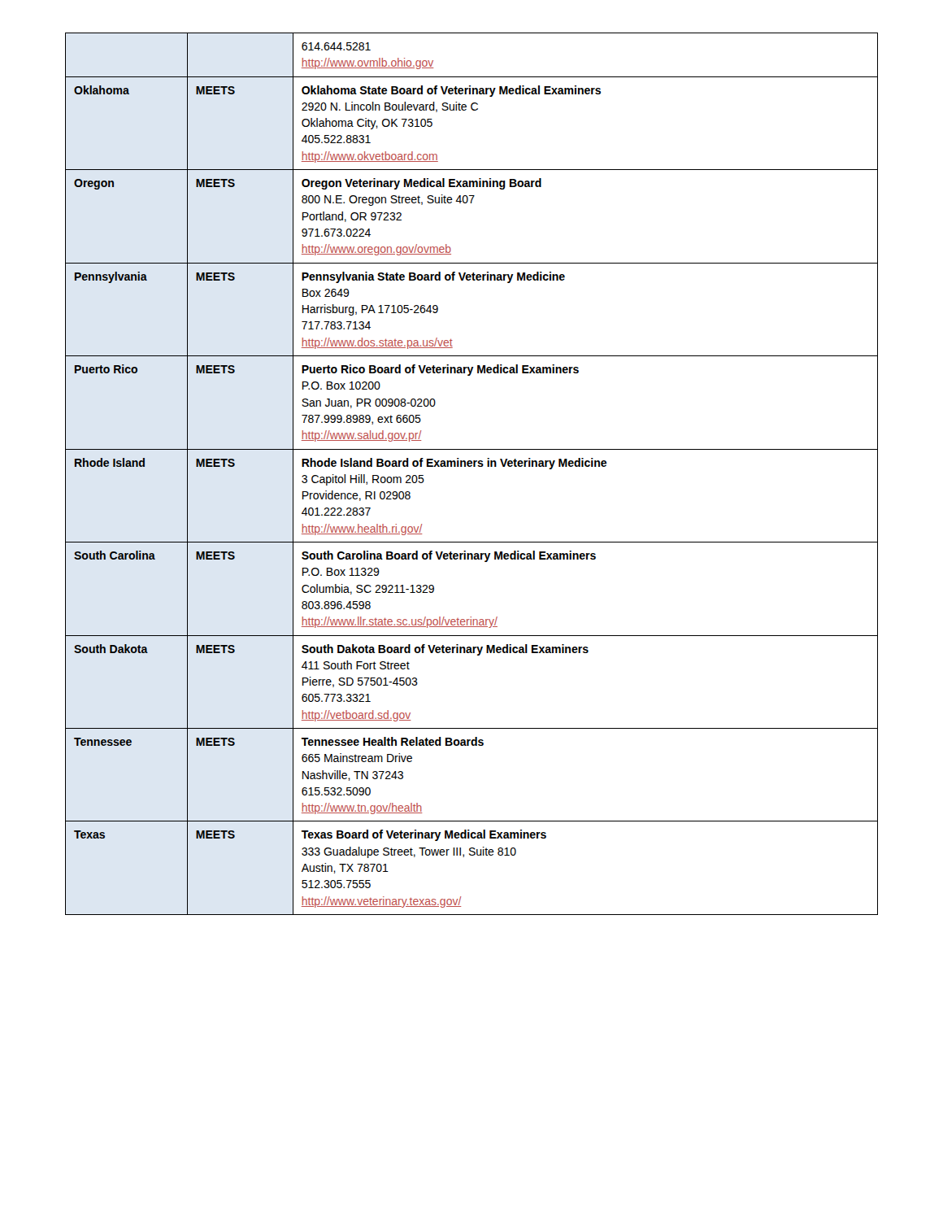| | | 614.644.5281 http://www.ovmlb.ohio.gov |
| Oklahoma | MEETS | Oklahoma State Board of Veterinary Medical Examiners 2920 N. Lincoln Boulevard, Suite C Oklahoma City, OK 73105 405.522.8831 http://www.okvetboard.com |
| Oregon | MEETS | Oregon Veterinary Medical Examining Board 800 N.E. Oregon Street, Suite 407 Portland, OR 97232 971.673.0224 http://www.oregon.gov/ovmeb |
| Pennsylvania | MEETS | Pennsylvania State Board of Veterinary Medicine Box 2649 Harrisburg, PA 17105-2649 717.783.7134 http://www.dos.state.pa.us/vet |
| Puerto Rico | MEETS | Puerto Rico Board of Veterinary Medical Examiners P.O. Box 10200 San Juan, PR 00908-0200 787.999.8989, ext 6605 http://www.salud.gov.pr/ |
| Rhode Island | MEETS | Rhode Island Board of Examiners in Veterinary Medicine 3 Capitol Hill, Room 205 Providence, RI 02908 401.222.2837 http://www.health.ri.gov/ |
| South Carolina | MEETS | South Carolina Board of Veterinary Medical Examiners P.O. Box 11329 Columbia, SC 29211-1329 803.896.4598 http://www.llr.state.sc.us/pol/veterinary/ |
| South Dakota | MEETS | South Dakota Board of Veterinary Medical Examiners 411 South Fort Street Pierre, SD 57501-4503 605.773.3321 http://vetboard.sd.gov |
| Tennessee | MEETS | Tennessee Health Related Boards 665 Mainstream Drive Nashville, TN 37243 615.532.5090 http://www.tn.gov/health |
| Texas | MEETS | Texas Board of Veterinary Medical Examiners 333 Guadalupe Street, Tower III, Suite 810 Austin, TX 78701 512.305.7555 http://www.veterinary.texas.gov/ |